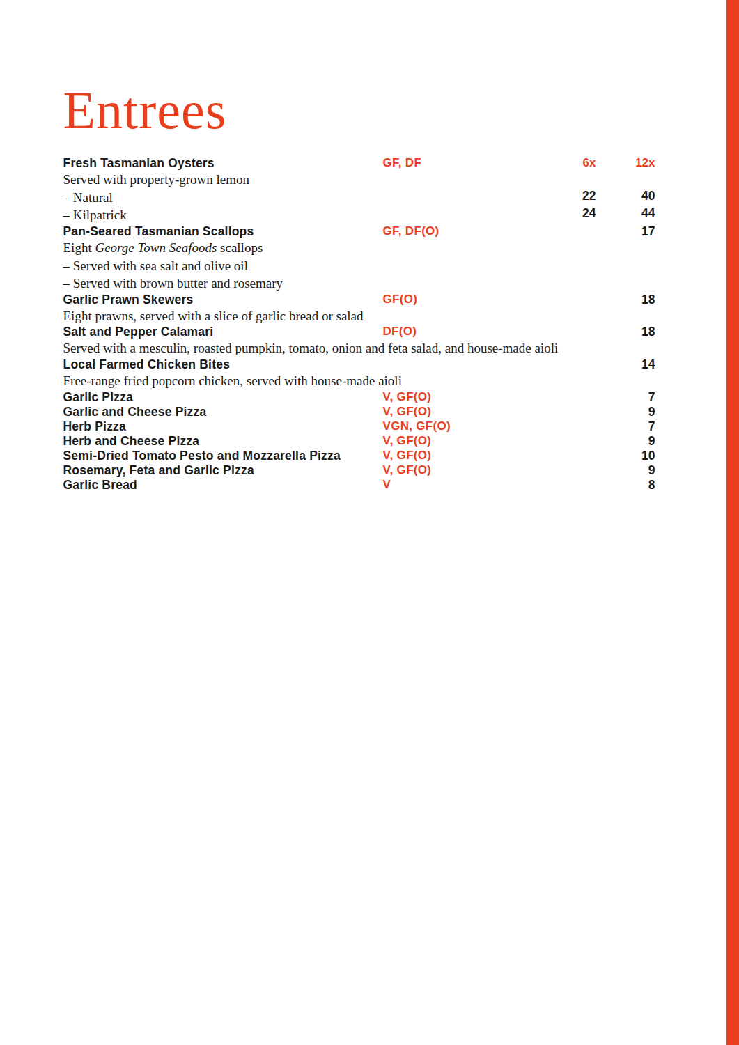Entrees
| Fresh Tasmanian Oysters | GF, DF | 6x | 12x |
| Served with property-grown lemon | | |
| – Natural | 22 | 40 |
| – Kilpatrick | 24 | 44 |
| Pan-Seared Tasmanian Scallops | GF, DF(O) | | 17 |
| Eight George Town Seafoods scallops | | |
| – Served with sea salt and olive oil | | |
| – Served with brown butter and rosemary | | |
| Garlic Prawn Skewers | GF(O) | | 18 |
| Eight prawns, served with a slice of garlic bread or salad | |
| Salt and Pepper Calamari | DF(O) | | 18 |
| Served with a mesculin, roasted pumpkin, tomato, onion and feta salad, and house-made aioli | |
| Local Farmed Chicken Bites | | | 14 |
| Free-range fried popcorn chicken, served with house-made aioli | |
| Garlic Pizza | V, GF(O) | | 7 |
| Garlic and Cheese Pizza | V, GF(O) | | 9 |
| Herb Pizza | VGN, GF(O) | | 7 |
| Herb and Cheese Pizza | V, GF(O) | | 9 |
| Semi-Dried Tomato Pesto and Mozzarella Pizza | V, GF(O) | | 10 |
| Rosemary, Feta and Garlic Pizza | V, GF(O) | | 9 |
| Garlic Bread | V | | 8 |